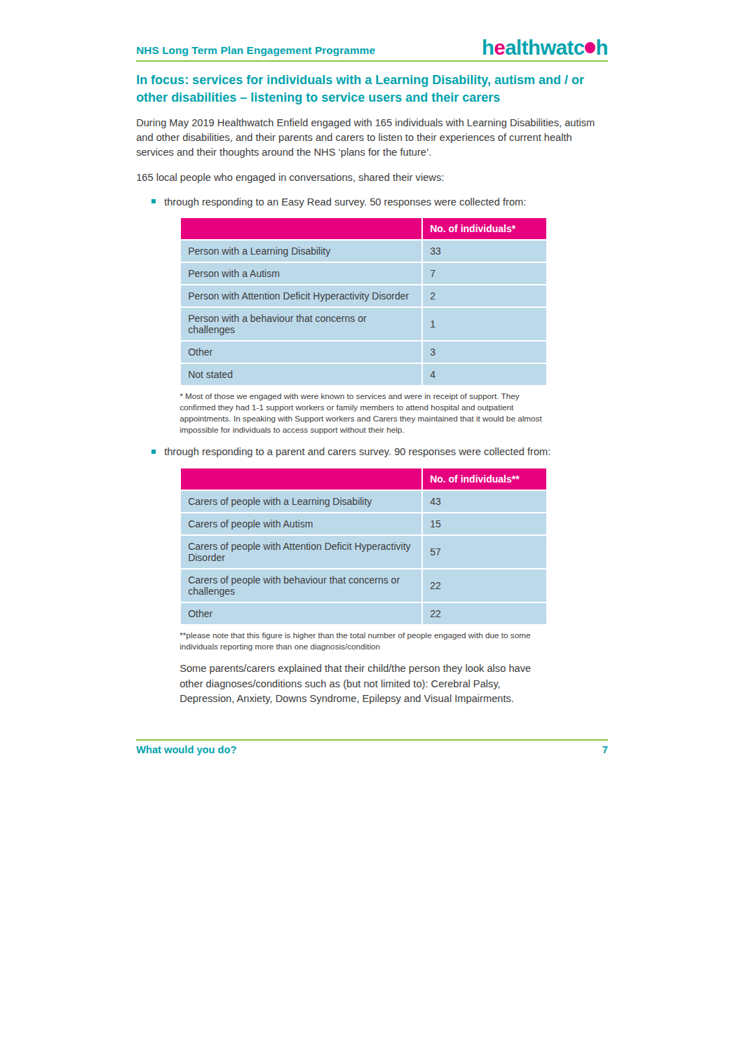NHS Long Term Plan Engagement Programme
healthwatc h
In focus: services for individuals with a Learning Disability, autism and / or other disabilities – listening to service users and their carers
During May 2019 Healthwatch Enfield engaged with 165 individuals with Learning Disabilities, autism and other disabilities, and their parents and carers to listen to their experiences of current health services and their thoughts around the NHS ‘plans for the future’.
165 local people who engaged in conversations, shared their views:
through responding to an Easy Read survey. 50 responses were collected from:
| | No. of individuals* |
| --- | --- |
| Person with a Learning Disability | 33 |
| Person with a Autism | 7 |
| Person with Attention Deficit Hyperactivity Disorder | 2 |
| Person with a behaviour that concerns or challenges | 1 |
| Other | 3 |
| Not stated | 4 |
* Most of those we engaged with were known to services and were in receipt of support. They confirmed they had 1-1 support workers or family members to attend hospital and outpatient appointments. In speaking with Support workers and Carers they maintained that it would be almost impossible for individuals to access support without their help.
through responding to a parent and carers survey. 90 responses were collected from:
| | No. of individuals** |
| --- | --- |
| Carers of people with a Learning Disability | 43 |
| Carers of people with Autism | 15 |
| Carers of people with Attention Deficit Hyperactivity Disorder | 57 |
| Carers of people with behaviour that concerns or challenges | 22 |
| Other | 22 |
**please note that this figure is higher than the total number of people engaged with due to some individuals reporting more than one diagnosis/condition
Some parents/carers explained that their child/the person they look also have other diagnoses/conditions such as (but not limited to): Cerebral Palsy, Depression, Anxiety, Downs Syndrome, Epilepsy and Visual Impairments.
What would you do?
7